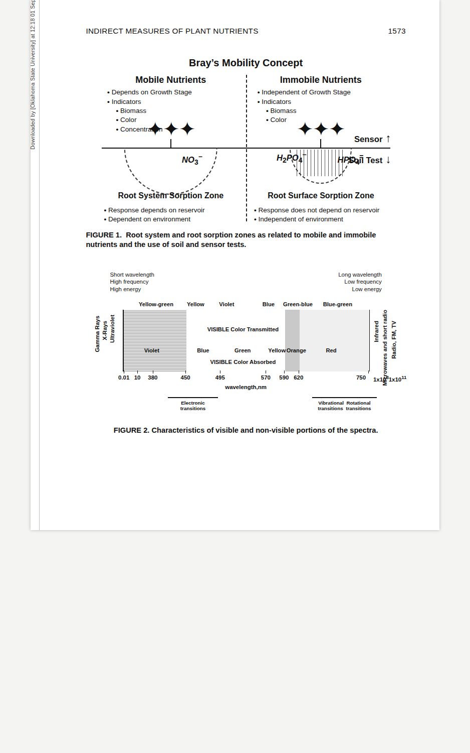Indirect Measures of Plant Nutrients 1573
Downloaded by [Oklahoma State University] at 12:18 01 September 2015
Bray’s Mobility Concept
Mobile Nutrients
Depends on Growth Stage
Indicators
Biomass
Color
Concentration
✦✦✦
NO3−
Root System Sorption Zone
Response depends on reservoir
Dependent on environment
Immobile Nutrients
Independent of Growth Stage
Indicators
Biomass
Color
✦✦✦
H2PO4−
HPO4=
Sensor
Soil Test
Root Surface Sorption Zone
Response does not depend on reservoir
Independent of environment
FIGURE 1. Root system and root sorption zones as related to mobile and immobile nutrients and the use of soil and sensor tests.
Short wavelength
High frequency
High energy
Long wavelength
Low frequency
Low energy
Gamma Rays
X-Rays
Ultraviolet
Infrared
Microwaves and short radio
Radio, FM, TV
Yellow-green
Yellow
Violet
Blue
Green-blue
Blue-green
VISIBLE Color Transmitted
VISIBLE Color Absorbed
Violet
Blue
Green
Yellow
Orange
Red
0.01
10
380
450
495
570
590
620
750
1x1081x1011
wavelength,nm
Electronic
transitions
Vibrational Rotational
transitions transitions
FIGURE 2. Characteristics of visible and non-visible portions of the spectra.